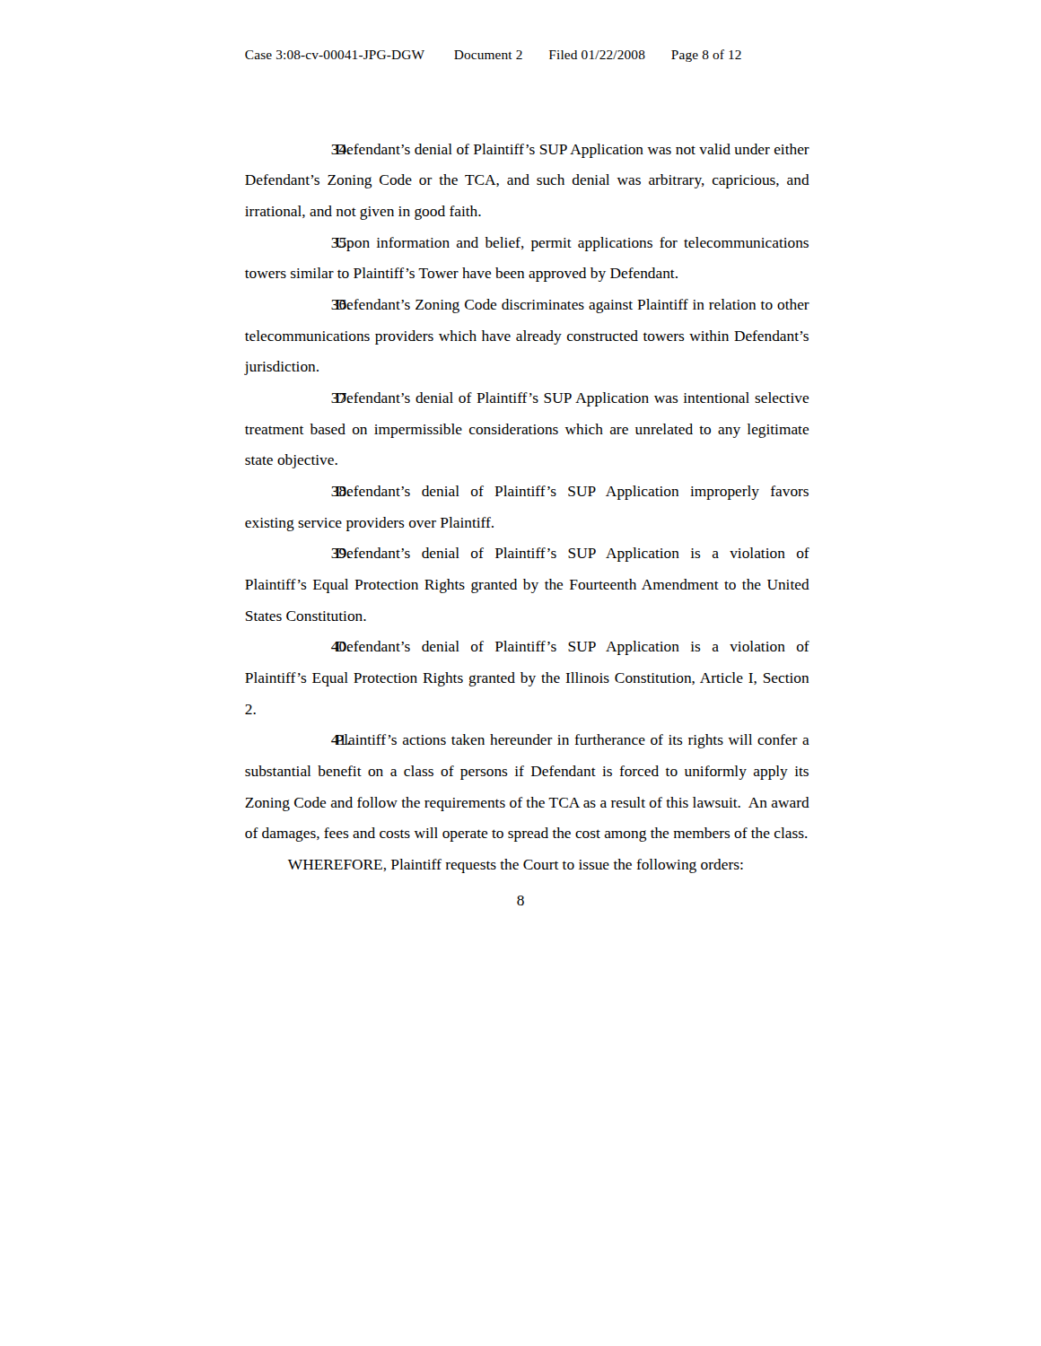Case 3:08-cv-00041-JPG-DGW Document 2 Filed 01/22/2008 Page 8 of 12
34. Defendant’s denial of Plaintiff’s SUP Application was not valid under either Defendant’s Zoning Code or the TCA, and such denial was arbitrary, capricious, and irrational, and not given in good faith.
35. Upon information and belief, permit applications for telecommunications towers similar to Plaintiff’s Tower have been approved by Defendant.
36. Defendant’s Zoning Code discriminates against Plaintiff in relation to other telecommunications providers which have already constructed towers within Defendant’s jurisdiction.
37. Defendant’s denial of Plaintiff’s SUP Application was intentional selective treatment based on impermissible considerations which are unrelated to any legitimate state objective.
38. Defendant’s denial of Plaintiff’s SUP Application improperly favors existing service providers over Plaintiff.
39. Defendant’s denial of Plaintiff’s SUP Application is a violation of Plaintiff’s Equal Protection Rights granted by the Fourteenth Amendment to the United States Constitution.
40. Defendant’s denial of Plaintiff’s SUP Application is a violation of Plaintiff’s Equal Protection Rights granted by the Illinois Constitution, Article I, Section 2.
41. Plaintiff’s actions taken hereunder in furtherance of its rights will confer a substantial benefit on a class of persons if Defendant is forced to uniformly apply its Zoning Code and follow the requirements of the TCA as a result of this lawsuit. An award of damages, fees and costs will operate to spread the cost among the members of the class.
WHEREFORE, Plaintiff requests the Court to issue the following orders:
8